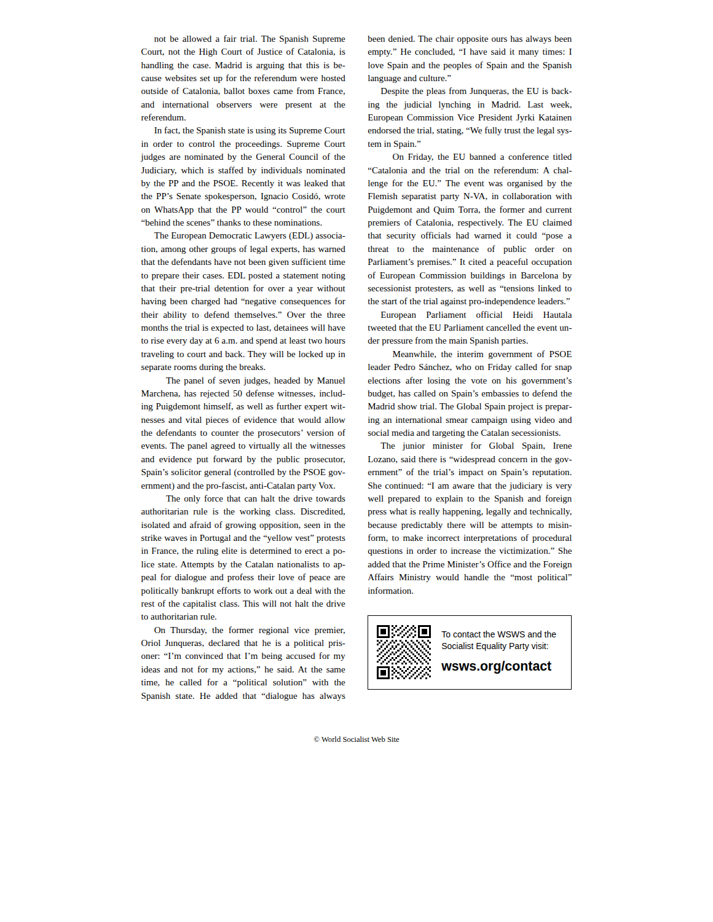not be allowed a fair trial. The Spanish Supreme Court, not the High Court of Justice of Catalonia, is handling the case. Madrid is arguing that this is because websites set up for the referendum were hosted outside of Catalonia, ballot boxes came from France, and international observers were present at the referendum.
In fact, the Spanish state is using its Supreme Court in order to control the proceedings. Supreme Court judges are nominated by the General Council of the Judiciary, which is staffed by individuals nominated by the PP and the PSOE. Recently it was leaked that the PP’s Senate spokesperson, Ignacio Cosidó, wrote on WhatsApp that the PP would “control” the court “behind the scenes” thanks to these nominations.
The European Democratic Lawyers (EDL) association, among other groups of legal experts, has warned that the defendants have not been given sufficient time to prepare their cases. EDL posted a statement noting that their pre-trial detention for over a year without having been charged had “negative consequences for their ability to defend themselves.” Over the three months the trial is expected to last, detainees will have to rise every day at 6 a.m. and spend at least two hours traveling to court and back. They will be locked up in separate rooms during the breaks.
The panel of seven judges, headed by Manuel Marchena, has rejected 50 defense witnesses, including Puigdemont himself, as well as further expert witnesses and vital pieces of evidence that would allow the defendants to counter the prosecutors’ version of events. The panel agreed to virtually all the witnesses and evidence put forward by the public prosecutor, Spain’s solicitor general (controlled by the PSOE government) and the pro-fascist, anti-Catalan party Vox.
The only force that can halt the drive towards authoritarian rule is the working class. Discredited, isolated and afraid of growing opposition, seen in the strike waves in Portugal and the “yellow vest” protests in France, the ruling elite is determined to erect a police state. Attempts by the Catalan nationalists to appeal for dialogue and profess their love of peace are politically bankrupt efforts to work out a deal with the rest of the capitalist class. This will not halt the drive to authoritarian rule.
On Thursday, the former regional vice premier, Oriol Junqueras, declared that he is a political prisoner: “I’m convinced that I’m being accused for my ideas and not for my actions,” he said. At the same time, he called for a “political solution” with the Spanish state. He added that “dialogue has always been denied. The chair opposite ours has always been empty.” He concluded, “I have said it many times: I love Spain and the peoples of Spain and the Spanish language and culture.”
Despite the pleas from Junqueras, the EU is backing the judicial lynching in Madrid. Last week, European Commission Vice President Jyrki Katainen endorsed the trial, stating, “We fully trust the legal system in Spain.”
On Friday, the EU banned a conference titled “Catalonia and the trial on the referendum: A challenge for the EU.” The event was organised by the Flemish separatist party N-VA, in collaboration with Puigdemont and Quim Torra, the former and current premiers of Catalonia, respectively. The EU claimed that security officials had warned it could “pose a threat to the maintenance of public order on Parliament’s premises.” It cited a peaceful occupation of European Commission buildings in Barcelona by secessionist protesters, as well as “tensions linked to the start of the trial against pro-independence leaders.”
European Parliament official Heidi Hautala tweeted that the EU Parliament cancelled the event under pressure from the main Spanish parties.
Meanwhile, the interim government of PSOE leader Pedro Sánchez, who on Friday called for snap elections after losing the vote on his government’s budget, has called on Spain’s embassies to defend the Madrid show trial. The Global Spain project is preparing an international smear campaign using video and social media and targeting the Catalan secessionists.
The junior minister for Global Spain, Irene Lozano, said there is “widespread concern in the government” of the trial’s impact on Spain’s reputation. She continued: “I am aware that the judiciary is very well prepared to explain to the Spanish and foreign press what is really happening, legally and technically, because predictably there will be attempts to misinform, to make incorrect interpretations of procedural questions in order to increase the victimization.” She added that the Prime Minister’s Office and the Foreign Affairs Ministry would handle the “most political” information.
To contact the WSWS and the
Socialist Equality Party visit: wsws.org/contact
© World Socialist Web Site